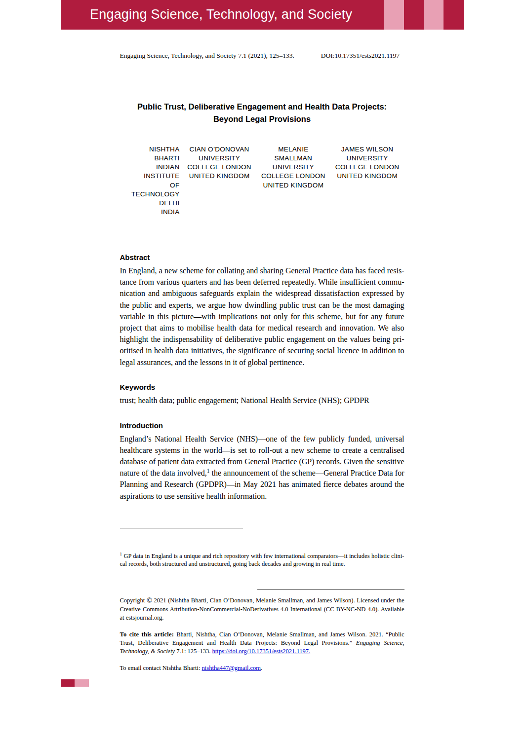Engaging Science, Technology, and Society
Engaging Science, Technology, and Society 7.1 (2021), 125–133.
DOI:10.17351/ests2021.1197
Public Trust, Deliberative Engagement and Health Data Projects:
Beyond Legal Provisions
| NISHTHA BHARTI INDIAN INSTITUTE OF TECHNOLOGY DELHI INDIA | CIAN O’DONOVAN UNIVERSITY COLLEGE LONDON UNITED KINGDOM | MELANIE SMALLMAN UNIVERSITY COLLEGE LONDON UNITED KINGDOM | JAMES WILSON UNIVERSITY COLLEGE LONDON UNITED KINGDOM |
Abstract
In England, a new scheme for collating and sharing General Practice data has faced resistance from various quarters and has been deferred repeatedly. While insufficient communication and ambiguous safeguards explain the widespread dissatisfaction expressed by the public and experts, we argue how dwindling public trust can be the most damaging variable in this picture—with implications not only for this scheme, but for any future project that aims to mobilise health data for medical research and innovation. We also highlight the indispensability of deliberative public engagement on the values being prioritised in health data initiatives, the significance of securing social licence in addition to legal assurances, and the lessons in it of global pertinence.
Keywords
trust; health data; public engagement; National Health Service (NHS); GPDPR
Introduction
England’s National Health Service (NHS)—one of the few publicly funded, universal healthcare systems in the world—is set to roll-out a new scheme to create a centralised database of patient data extracted from General Practice (GP) records. Given the sensitive nature of the data involved,1 the announcement of the scheme—General Practice Data for Planning and Research (GPDPR)—in May 2021 has animated fierce debates around the aspirations to use sensitive health information.
1 GP data in England is a unique and rich repository with few international comparators—it includes holistic clinical records, both structured and unstructured, going back decades and growing in real time.
Copyright © 2021 (Nishtha Bharti, Cian O’Donovan, Melanie Smallman, and James Wilson). Licensed under the Creative Commons Attribution-NonCommercial-NoDerivatives 4.0 International (CC BY-NC-ND 4.0). Available at estsjournal.org.
To cite this article: Bharti, Nishtha, Cian O’Donovan, Melanie Smallman, and James Wilson. 2021. “Public Trust, Deliberative Engagement and Health Data Projects: Beyond Legal Provisions.” Engaging Science, Technology, & Society 7.1: 125–133. https://doi.org/10.17351/ests2021.1197.
To email contact Nishtha Bharti: nishtha447@gmail.com.